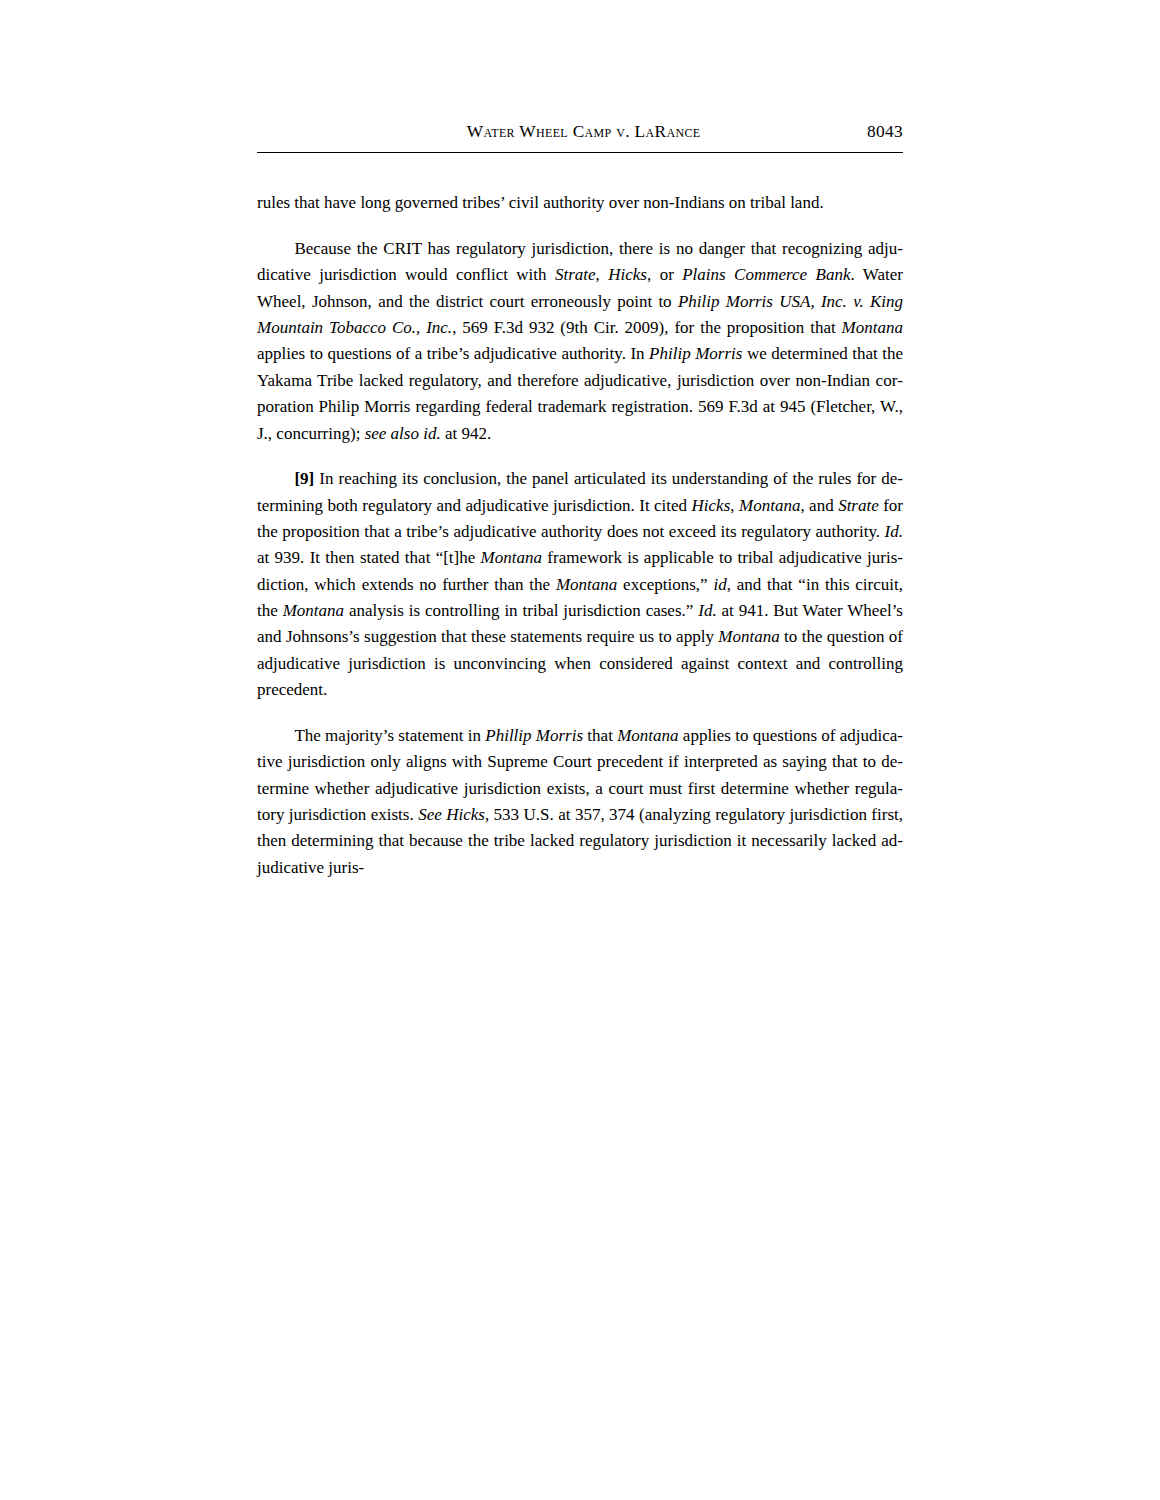Water Wheel Camp v. LaRance 8043
rules that have long governed tribes’ civil authority over non-Indians on tribal land.
Because the CRIT has regulatory jurisdiction, there is no danger that recognizing adjudicative jurisdiction would conflict with Strate, Hicks, or Plains Commerce Bank. Water Wheel, Johnson, and the district court erroneously point to Philip Morris USA, Inc. v. King Mountain Tobacco Co., Inc., 569 F.3d 932 (9th Cir. 2009), for the proposition that Montana applies to questions of a tribe’s adjudicative authority. In Philip Morris we determined that the Yakama Tribe lacked regulatory, and therefore adjudicative, jurisdiction over non-Indian corporation Philip Morris regarding federal trademark registration. 569 F.3d at 945 (Fletcher, W., J., concurring); see also id. at 942.
[9] In reaching its conclusion, the panel articulated its understanding of the rules for determining both regulatory and adjudicative jurisdiction. It cited Hicks, Montana, and Strate for the proposition that a tribe’s adjudicative authority does not exceed its regulatory authority. Id. at 939. It then stated that “[t]he Montana framework is applicable to tribal adjudicative jurisdiction, which extends no further than the Montana exceptions,” id, and that “in this circuit, the Montana analysis is controlling in tribal jurisdiction cases.” Id. at 941. But Water Wheel’s and Johnsons’s suggestion that these statements require us to apply Montana to the question of adjudicative jurisdiction is unconvincing when considered against context and controlling precedent.
The majority’s statement in Phillip Morris that Montana applies to questions of adjudicative jurisdiction only aligns with Supreme Court precedent if interpreted as saying that to determine whether adjudicative jurisdiction exists, a court must first determine whether regulatory jurisdiction exists. See Hicks, 533 U.S. at 357, 374 (analyzing regulatory jurisdiction first, then determining that because the tribe lacked regulatory jurisdiction it necessarily lacked adjudicative juris-